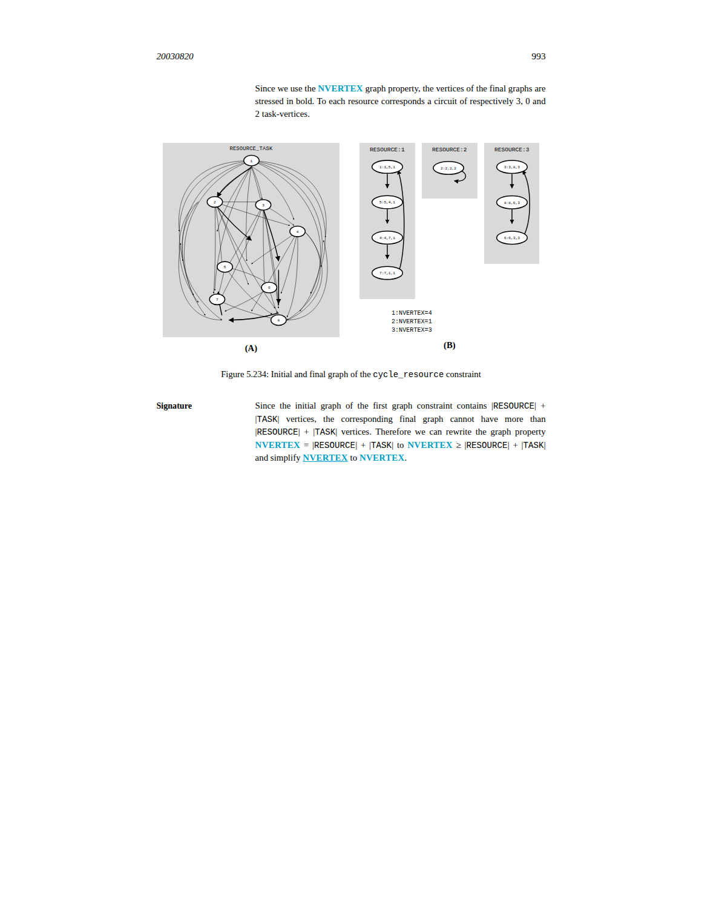20030820 993
Since we use the NVERTEX graph property, the vertices of the final graphs are stressed in bold. To each resource corresponds a circuit of respectively 3, 0 and 2 task-vertices.
RESOURCE_TASK
1 2 3 4 5 6 7 8
(A)
RESOURCE:1
1:1,5,1 5:5,4,1 4:4,7,1 7:7,1,1
RESOURCE:2
2:2,2,2
RESOURCE:3
3:3,8,3 8:8,6,3 6:6,3,3
1:NVERTEX=4
2:NVERTEX=1
3:NVERTEX=3
(B)
Figure 5.234: Initial and final graph of the cycle_resource constraint
Signature
Since the initial graph of the first graph constraint contains |RESOURCE| + |TASK| vertices, the corresponding final graph cannot have more than |RESOURCE| + |TASK| vertices. Therefore we can rewrite the graph property NVERTEX = |RESOURCE| + |TASK| to NVERTEX ≥ |RESOURCE| + |TASK| and simplify NVERTEX to NVERTEX.